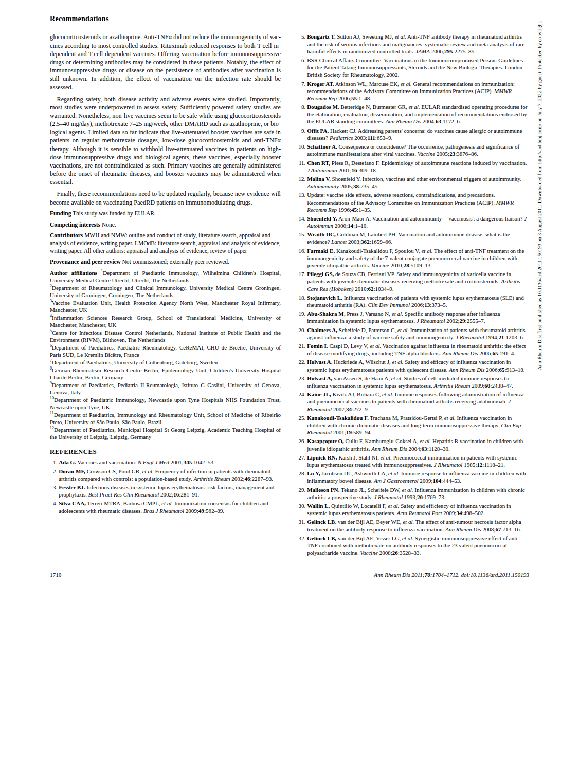Ann Rheum Dis: first published as 10.1136/ard.2011.150193 on 3 August 2011. Downloaded from http://ard.bmj.com/ on July 7, 2022 by guest. Protected by copyright.
Recommendations
glucocorticosteroids or azathioprine. Anti-TNFα did not reduce the immunogenicity of vaccines according to most controlled studies. Rituximab reduced responses to both T-cell-independent and T-cell-dependent vaccines. Offering vaccination before immunosuppressive drugs or determining antibodies may be considered in these patients. Notably, the effect of immunosuppressive drugs or disease on the persistence of antibodies after vaccination is still unknown. In addition, the effect of vaccination on the infection rate should be assessed.
Regarding safety, both disease activity and adverse events were studied. Importantly, most studies were underpowered to assess safety. Sufficiently powered safety studies are warranted. Nonetheless, non-live vaccines seem to be safe while using glucocorticosteroids (2.5–40 mg/day), methotrexate 7–25 mg/week, other DMARD such as azathioprine, or biological agents. Limited data so far indicate that live-attenuated booster vaccines are safe in patients on regular methotrexate dosages, low-dose glucocorticosteroids and anti-TNFα therapy. Although it is sensible to withhold live-attenuated vaccines in patients on high-dose immunosuppressive drugs and biological agents, these vaccines, especially booster vaccinations, are not contraindicated as such. Primary vaccines are generally administered before the onset of rheumatic diseases, and booster vaccines may be administered when essential.
Finally, these recommendations need to be updated regularly, because new evidence will become available on vaccinating PaedRD patients on immunomodulating drugs.
Funding This study was funded by EULAR.
Competing interests None.
Contributors MWH and NMW: outline and conduct of study, literature search, appraisal and analysis of evidence, writing paper. LMOdB: literature search, appraisal and analysis of evidence, writing paper. All other authors: appraisal and analysis of evidence, review of paper
Provenance and peer review Not commissioned; externally peer reviewed.
Author affiliations 1Department of Paediatric Immunology, Wilhelmina Children's Hospital, University Medical Centre Utrecht, Utrecht, The Netherlands
2Department of Rheumatology and Clinical Immunology, University Medical Centre Groningen, University of Groningen, Groningen, The Netherlands
3Vaccine Evaluation Unit, Health Protection Agency North West, Manchester Royal Infirmary, Manchester, UK
4Inflammation Sciences Research Group, School of Translational Medicine, University of Manchester, Manchester, UK
5Centre for Infectious Disease Control Netherlands, National Institute of Public Health and the Environment (RIVM), Bilthoven, The Netherlands
6Department of Paediatrics, Paediatric Rheumatology, CeReMAI, CHU de Bicêtre, University of Paris SUD, Le Kremlin Bicêtre, France
7Department of Paediatrics, University of Gothenburg, Göteborg, Sweden
8German Rheumatism Research Centre Berlin, Epidemiology Unit, Children's University Hospital Charité Berlin, Berlin, Germany
9Department of Paediatrics, Pediatria II-Reumatologia, Istituto G Gaslini, University of Genova, Genova, Italy
10Department of Paediatric Immunology, Newcastle upon Tyne Hospitals NHS Foundation Trust, Newcastle upon Tyne, UK
11Department of Paediatrics, Immunology and Rheumatology Unit, School of Medicine of Ribeirão Preto, University of São Paulo, São Paulo, Brazil
12Department of Paediatrics, Municipal Hospital St Georg Leipzig, Academic Teaching Hospital of the University of Leipzig, Leipzig, Germany
REFERENCES
Ada G. Vaccines and vaccination. N Engl J Med 2001;345:1042–53.
Doran MF, Crowson CS, Pond GR, et al. Frequency of infection in patients with rheumatoid arthritis compared with controls: a population-based study. Arthritis Rheum 2002;46:2287–93.
Fessler BJ. Infectious diseases in systemic lupus erythematosus: risk factors, management and prophylaxis. Best Pract Res Clin Rheumatol 2002;16:281–91.
Silva CAA, Terreri MTRA, Barbosa CMPL, et al. Immunization consensus for children and adolescents with rheumatic diseases. Bras J Rheumatol 2009;49:562–89.
Bongartz T, Sutton AJ, Sweeting MJ, et al. Anti-TNF antibody therapy in rheumatoid arthritis and the risk of serious infections and malignancies: systematic review and meta-analysis of rare harmful effects in randomized controlled trials. JAMA 2006;295:2275–85.
BSR Clinical Affairs Committee. Vaccinations in the Immunocompromised Person: Guidelines for the Patient Taking Immunosuppressants, Steroids and the New Biologic Therapies. London: British Society for Rheumatology, 2002.
Kroger AT, Atkinson WL, Marcuse EK, et al. General recommendations on immunization: recommendations of the Advisory Committee on Immunization Practices (ACIP). MMWR Recomm Rep 2006;55:1–48.
Dougados M, Betteridge N, Burmester GR, et al. EULAR standardised operating procedures for the elaboration, evaluation, dissemination, and implementation of recommendations endorsed by the EULAR standing committees. Ann Rheum Dis 2004;63:1172–6.
Offit PA, Hackett CJ. Addressing parents' concerns: do vaccines cause allergic or autoimmune diseases? Pediatrics 2003;111:653–9.
Schattner A. Consequence or coincidence? The occurrence, pathogenesis and significance of autoimmune manifestations after viral vaccines. Vaccine 2005;23:3876–86.
Chen RT, Pless R, Destefano F. Epidemiology of autoimmune reactions induced by vaccination. J Autoimmun 2001;16:309–18.
Molina V, Shoenfeld Y. Infection, vaccines and other environmental triggers of autoimmunity. Autoimmunity 2005;38:235–45.
Update: vaccine side effects, adverse reactions, contraindications, and precautions. Recommendations of the Advisory Committee on Immunization Practices (ACIP). MMWR Recomm Rep 1996;45:1–35.
Shoenfeld Y, Aron-Maor A. Vaccination and autoimmunity—'vaccinosis': a dangerous liaison? J Autoimmun 2000;14:1–10.
Wraith DC, Goldman M, Lambert PH. Vaccination and autoimmune disease: what is the evidence? Lancet 2003;362:1659–66.
Farmaki E, Kanakoudi-Tsakalidou F, Spoulou V, et al. The effect of anti-TNF treatment on the immunogenicity and safety of the 7-valent conjugate pneumococcal vaccine in children with juvenile idiopathic arthritis. Vaccine 2010;28:5109–13.
Pileggi GS, de Souza CB, Ferriani VP. Safety and immunogenicity of varicella vaccine in patients with juvenile rheumatic diseases receiving methotrexate and corticosteroids. Arthritis Care Res (Hoboken) 2010;62:1034–9.
Stojanovich L. Influenza vaccination of patients with systemic lupus erythematosus (SLE) and rheumatoid arthritis (RA). Clin Dev Immunol 2006;13:373–5.
Abu-Shakra M, Press J, Varsano N, et al. Specific antibody response after influenza immunization in systemic lupus erythematosus. J Rheumatol 2002;29:2555–7.
Chalmers A, Scheifele D, Patterson C, et al. Immunization of patients with rheumatoid arthritis against influenza: a study of vaccine safety and immunogenicity. J Rheumatol 1994;21:1203–6.
Fomin I, Caspi D, Levy V, et al. Vaccination against influenza in rheumatoid arthritis: the effect of disease modifying drugs, including TNF alpha blockers. Ann Rheum Dis 2006;65:191–4.
Holvast A, Huckriede A, Wilschut J, et al. Safety and efficacy of influenza vaccination in systemic lupus erythematosus patients with quiescent disease. Ann Rheum Dis 2006;65:913–18.
Holvast A, van Assen S, de Haan A, et al. Studies of cell-mediated immune responses to influenza vaccination in systemic lupus erythematosus. Arthritis Rheum 2009;60:2438–47.
Kaine JL, Kivitz AJ, Birbara C, et al. Immune responses following administration of influenza and pneumococcal vaccines to patients with rheumatoid arthritis receiving adalimumab. J Rheumatol 2007;34:272–9.
Kanakoudi-Tsakalidou F, Trachana M, Pratsidou-Gertsi P, et al. Influenza vaccination in children with chronic rheumatic diseases and long-term immunosuppressive therapy. Clin Exp Rheumatol 2001;19:589–94.
Kasapçopur O, Cullu F, Kamburoglu-Goksel A, et al. Hepatitis B vaccination in children with juvenile idiopathic arthritis. Ann Rheum Dis 2004;63:1128–30.
Lipnick RN, Karsh J, Stahl NI, et al. Pneumococcal immunization in patients with systemic lupus erythematosus treated with immunosuppressives. J Rheumatol 1985;12:1118–21.
Lu Y, Jacobson DL, Ashworth LA, et al. Immune response to influenza vaccine in children with inflammatory bowel disease. Am J Gastroenterol 2009;104:444–53.
Malleson PN, Tekano JL, Scheifele DW, et al. Influenza immunization in children with chronic arthritis: a prospective study. J Rheumatol 1993;20:1769–73.
Wallin L, Quintilio W, Locatelli F, et al. Safety and efficiency of influenza vaccination in systemic lupus erythematosus patients. Acta Reumatol Port 2009;34:498–502.
Gelinck LB, van der Bijl AE, Beyer WE, et al. The effect of anti-tumour necrosis factor alpha treatment on the antibody response to influenza vaccination. Ann Rheum Dis 2008;67:713–16.
Gelinck LB, van der Bijl AE, Visser LG, et al. Synergistic immunosuppressive effect of anti-TNF combined with methotrexate on antibody responses to the 23 valent pneumococcal polysacharide vaccine. Vaccine 2008;26:3528–33.
1710
Ann Rheum Dis 2011;70:1704–1712. doi:10.1136/ard.2011.150193